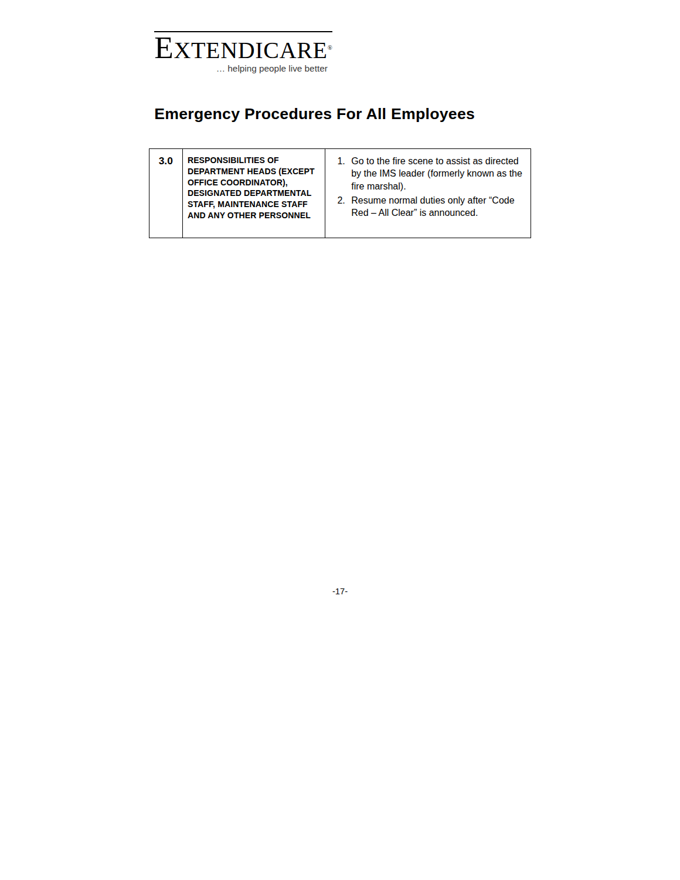EXTENDICARE®
… helping people live better
Emergency Procedures For All Employees
| 3.0 | RESPONSIBILITIES OF DEPARTMENT HEADS (EXCEPT OFFICE COORDINATOR), DESIGNATED DEPARTMENTAL STAFF, MAINTENANCE STAFF AND ANY OTHER PERSONNEL | Go to the fire scene to assist as directed by the IMS leader (formerly known as the fire marshal). Resume normal duties only after “Code Red – All Clear” is announced. |
-17-